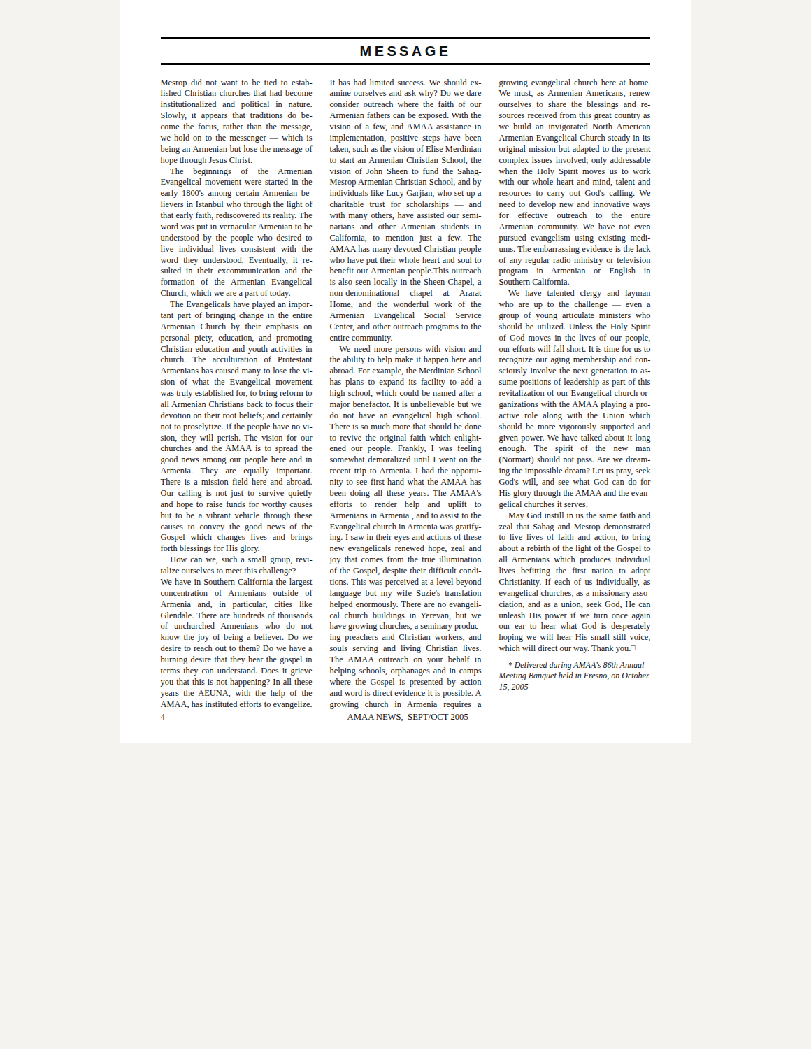MESSAGE
Mesrop did not want to be tied to established Christian churches that had become institutionalized and political in nature. Slowly, it appears that traditions do become the focus, rather than the message, we hold on to the messenger — which is being an Armenian but lose the message of hope through Jesus Christ.
The beginnings of the Armenian Evangelical movement were started in the early 1800's among certain Armenian believers in Istanbul who through the light of that early faith, rediscovered its reality. The word was put in vernacular Armenian to be understood by the people who desired to live individual lives consistent with the word they understood. Eventually, it resulted in their excommunication and the formation of the Armenian Evangelical Church, which we are a part of today.
The Evangelicals have played an important part of bringing change in the entire Armenian Church by their emphasis on personal piety, education, and promoting Christian education and youth activities in church. The acculturation of Protestant Armenians has caused many to lose the vision of what the Evangelical movement was truly established for, to bring reform to all Armenian Christians back to focus their devotion on their root beliefs; and certainly not to proselytize. If the people have no vision, they will perish. The vision for our churches and the AMAA is to spread the good news among our people here and in Armenia. They are equally important. There is a mission field here and abroad. Our calling is not just to survive quietly and hope to raise funds for worthy causes but to be a vibrant vehicle through these causes to convey the good news of the Gospel which changes lives and brings forth blessings for His glory.
How can we, such a small group, revitalize ourselves to meet this challenge?
We have in Southern California the largest concentration of Armenians outside of Armenia and, in particular, cities like Glendale. There are hundreds of thousands of unchurched Armenians who do not know the joy of being a believer. Do we desire to reach out to them? Do we have a burning desire that they hear the gospel in terms they can understand. Does it grieve you that this is not happening? In all these years the AEUNA, with the help of the AMAA, has instituted efforts to evangelize. It has had limited success. We should examine ourselves and ask why? Do we dare consider outreach where the faith of our Armenian fathers can be exposed. With the vision of a few, and AMAA assistance in implementation, positive steps have been taken, such as the vision of Elise Merdinian to start an Armenian Christian School, the vision of John Sheen to fund the Sahag-Mesrop Armenian Christian School, and by individuals like Lucy Garjian, who set up a charitable trust for scholarships — and with many others, have assisted our seminarians and other Armenian students in California, to mention just a few. The AMAA has many devoted Christian people who have put their whole heart and soul to benefit our Armenian people.This outreach is also seen locally in the Sheen Chapel, a non-denominational chapel at Ararat Home, and the wonderful work of the Armenian Evangelical Social Service Center, and other outreach programs to the entire community.
We need more persons with vision and the ability to help make it happen here and abroad. For example, the Merdinian School has plans to expand its facility to add a high school, which could be named after a major benefactor. It is unbelievable but we do not have an evangelical high school. There is so much more that should be done to revive the original faith which enlightened our people. Frankly, I was feeling somewhat demoralized until I went on the recent trip to Armenia. I had the opportunity to see first-hand what the AMAA has been doing all these years. The AMAA's efforts to render help and uplift to Armenians in Armenia , and to assist to the Evangelical church in Armenia was gratifying. I saw in their eyes and actions of these new evangelicals renewed hope, zeal and joy that comes from the true illumination of the Gospel, despite their difficult conditions. This was perceived at a level beyond language but my wife Suzie's translation helped enormously. There are no evangelical church buildings in Yerevan, but we have growing churches, a seminary producing preachers and Christian workers, and souls serving and living Christian lives. The AMAA outreach on your behalf in helping schools, orphanages and in camps where the Gospel is presented by action and word is direct evidence it is possible. A growing church in Armenia requires a growing evangelical church here at home. We must, as Armenian Americans, renew ourselves to share the blessings and resources received from this great country as we build an invigorated North American Armenian Evangelical Church steady in its original mission but adapted to the present complex issues involved; only addressable when the Holy Spirit moves us to work with our whole heart and mind, talent and resources to carry out God's calling. We need to develop new and innovative ways for effective outreach to the entire Armenian community. We have not even pursued evangelism using existing mediums. The embarrassing evidence is the lack of any regular radio ministry or television program in Armenian or English in Southern California.
We have talented clergy and layman who are up to the challenge — even a group of young articulate ministers who should be utilized. Unless the Holy Spirit of God moves in the lives of our people, our efforts will fall short. It is time for us to recognize our aging membership and consciously involve the next generation to assume positions of leadership as part of this revitalization of our Evangelical church organizations with the AMAA playing a pro-active role along with the Union which should be more vigorously supported and given power. We have talked about it long enough. The spirit of the new man (Normart) should not pass. Are we dreaming the impossible dream? Let us pray, seek God's will, and see what God can do for His glory through the AMAA and the evangelical churches it serves.
May God instill in us the same faith and zeal that Sahag and Mesrop demonstrated to live lives of faith and action, to bring about a rebirth of the light of the Gospel to all Armenians which produces individual lives befitting the first nation to adopt Christianity. If each of us individually, as evangelical churches, as a missionary association, and as a union, seek God, He can unleash His power if we turn once again our ear to hear what God is desperately hoping we will hear His small still voice, which will direct our way. Thank you.□
* Delivered during AMAA's 86th Annual Meeting Banquet held in Fresno, on October 15, 2005
4
AMAA NEWS, SEPT/OCT 2005